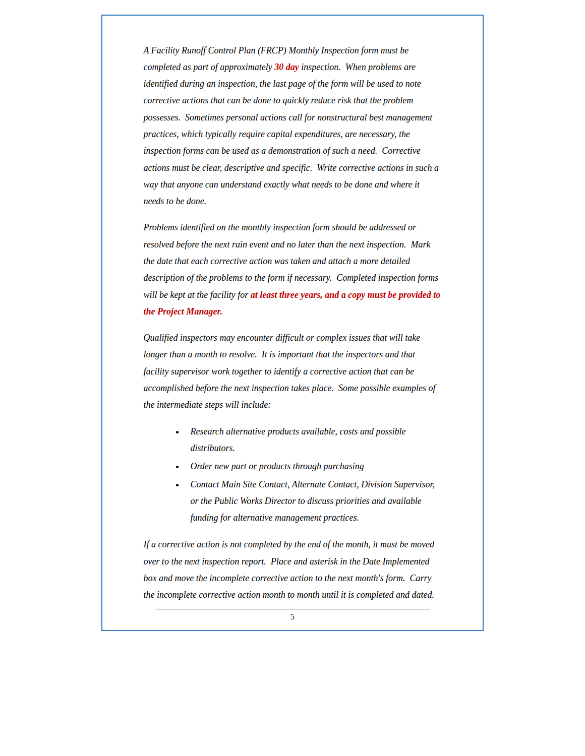A Facility Runoff Control Plan (FRCP) Monthly Inspection form must be completed as part of approximately 30 day inspection. When problems are identified during an inspection, the last page of the form will be used to note corrective actions that can be done to quickly reduce risk that the problem possesses. Sometimes personal actions call for nonstructural best management practices, which typically require capital expenditures, are necessary, the inspection forms can be used as a demonstration of such a need. Corrective actions must be clear, descriptive and specific. Write corrective actions in such a way that anyone can understand exactly what needs to be done and where it needs to be done.
Problems identified on the monthly inspection form should be addressed or resolved before the next rain event and no later than the next inspection. Mark the date that each corrective action was taken and attach a more detailed description of the problems to the form if necessary. Completed inspection forms will be kept at the facility for at least three years, and a copy must be provided to the Project Manager.
Qualified inspectors may encounter difficult or complex issues that will take longer than a month to resolve. It is important that the inspectors and that facility supervisor work together to identify a corrective action that can be accomplished before the next inspection takes place. Some possible examples of the intermediate steps will include:
Research alternative products available, costs and possible distributors.
Order new part or products through purchasing
Contact Main Site Contact, Alternate Contact, Division Supervisor, or the Public Works Director to discuss priorities and available funding for alternative management practices.
If a corrective action is not completed by the end of the month, it must be moved over to the next inspection report. Place and asterisk in the Date Implemented box and move the incomplete corrective action to the next month's form. Carry the incomplete corrective action month to month until it is completed and dated.
5